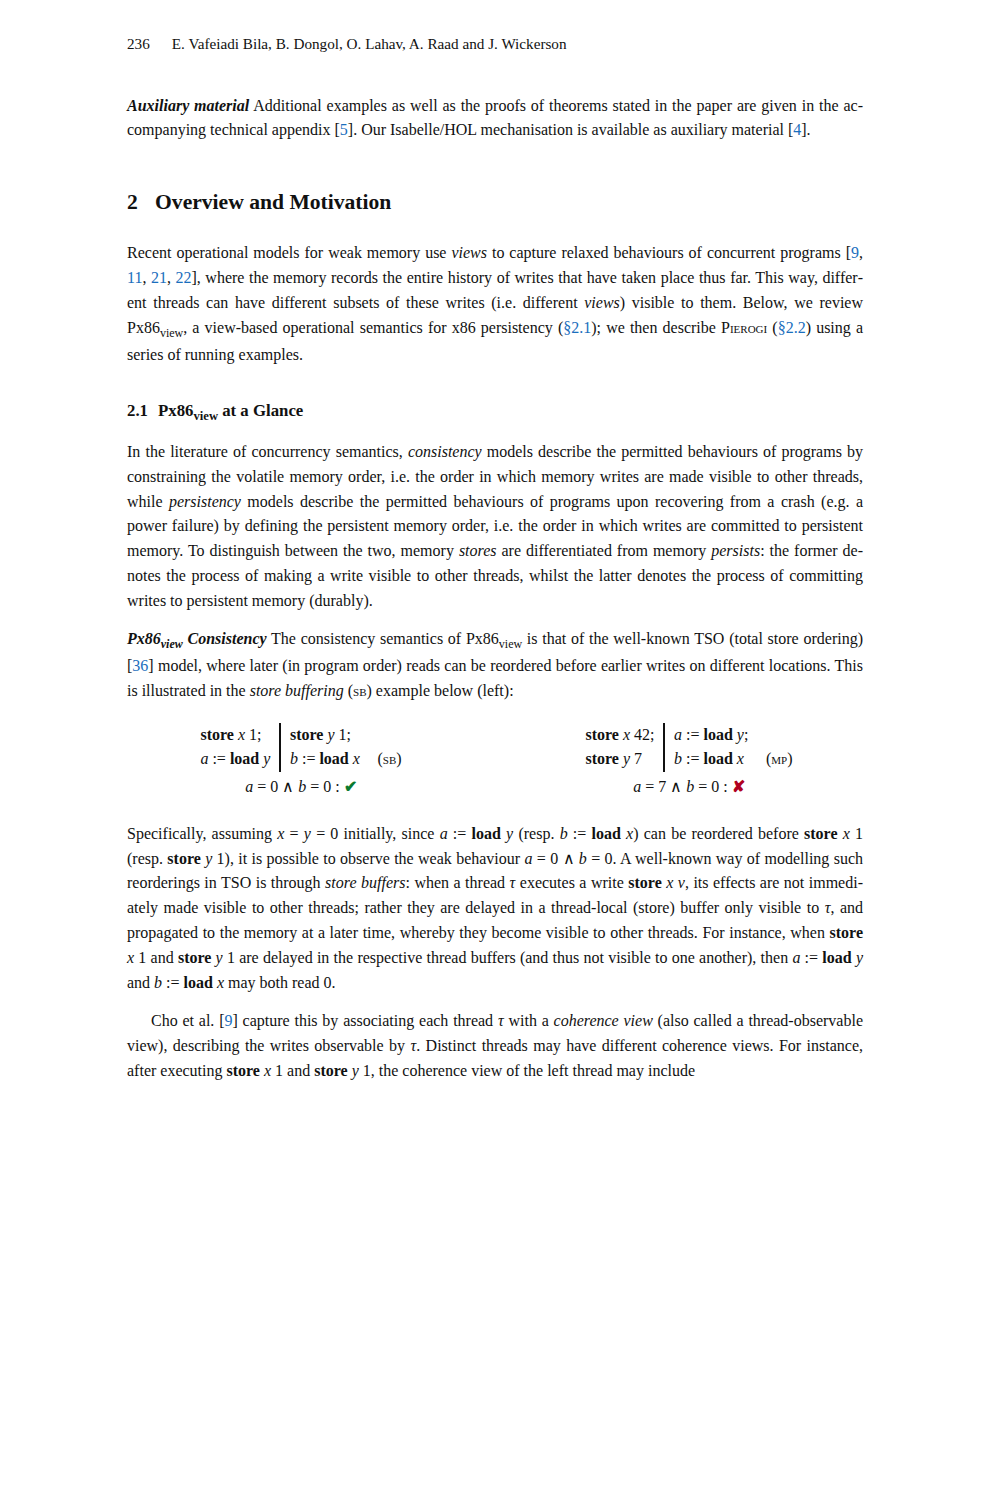236 E. Vafeiadi Bila, B. Dongol, O. Lahav, A. Raad and J. Wickerson
Auxiliary material Additional examples as well as the proofs of theorems stated in the paper are given in the accompanying technical appendix [5]. Our Isabelle/HOL mechanisation is available as auxiliary material [4].
2 Overview and Motivation
Recent operational models for weak memory use views to capture relaxed behaviours of concurrent programs [9, 11, 21, 22], where the memory records the entire history of writes that have taken place thus far. This way, different threads can have different subsets of these writes (i.e. different views) visible to them. Below, we review Px86view, a view-based operational semantics for x86 persistency (§2.1); we then describe Pierogi (§2.2) using a series of running examples.
2.1 Px86view at a Glance
In the literature of concurrency semantics, consistency models describe the permitted behaviours of programs by constraining the volatile memory order, i.e. the order in which memory writes are made visible to other threads, while persistency models describe the permitted behaviours of programs upon recovering from a crash (e.g. a power failure) by defining the persistent memory order, i.e. the order in which writes are committed to persistent memory. To distinguish between the two, memory stores are differentiated from memory persists: the former denotes the process of making a write visible to other threads, whilst the latter denotes the process of committing writes to persistent memory (durably).
Px86view Consistency The consistency semantics of Px86view is that of the well-known TSO (total store ordering) [36] model, where later (in program order) reads can be reordered before earlier writes on different locations. This is illustrated in the store buffering (sb) example below (left):
| store x 1; | store y 1; | |
| a := load y | b := load x | (sb) |
a = 0 ∧ b = 0 : ✔
| store x 42; | a := load y ; | |
| store y 7 | b := load x | (mp) |
a = 7 ∧ b = 0 : ✘
Specifically, assuming x = y = 0 initially, since a := load y (resp. b := load x) can be reordered before store x 1 (resp. store y 1), it is possible to observe the weak behaviour a = 0 ∧ b = 0. A well-known way of modelling such reorderings in TSO is through store buffers: when a thread τ executes a write store x v, its effects are not immediately made visible to other threads; rather they are delayed in a thread-local (store) buffer only visible to τ, and propagated to the memory at a later time, whereby they become visible to other threads. For instance, when store x 1 and store y 1 are delayed in the respective thread buffers (and thus not visible to one another), then a := load y and b := load x may both read 0.
Cho et al. [9] capture this by associating each thread τ with a coherence view (also called a thread-observable view), describing the writes observable by τ. Distinct threads may have different coherence views. For instance, after executing store x 1 and store y 1, the coherence view of the left thread may include